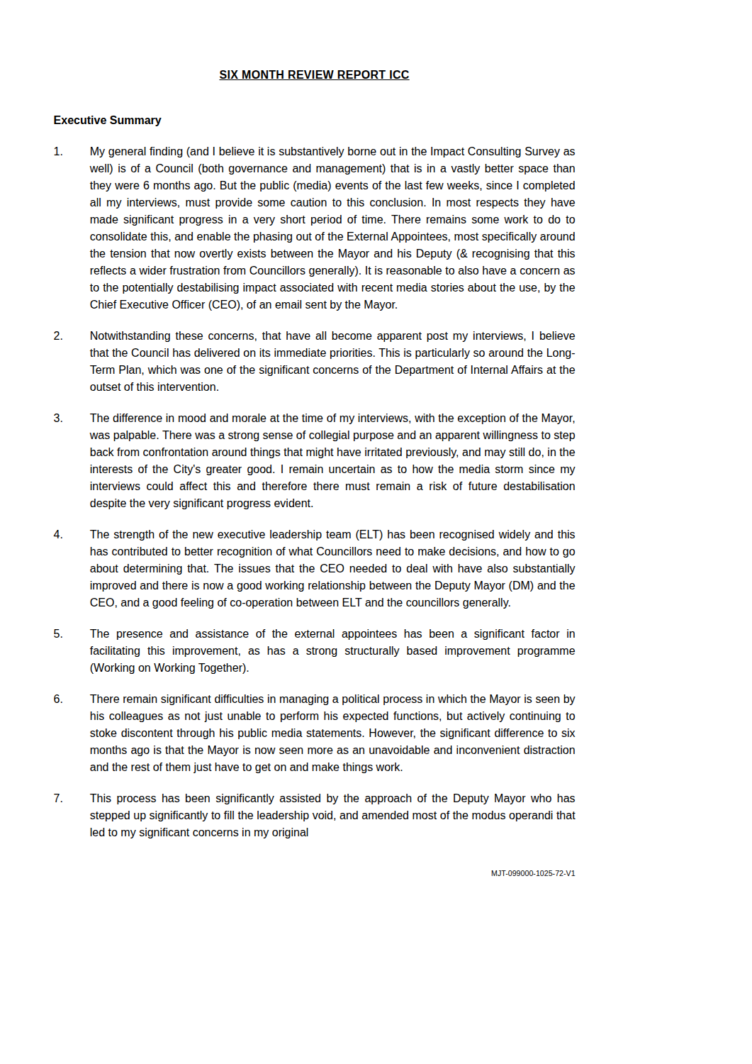SIX MONTH REVIEW REPORT ICC
Executive Summary
My general finding (and I believe it is substantively borne out in the Impact Consulting Survey as well) is of a Council (both governance and management) that is in a vastly better space than they were 6 months ago. But the public (media) events of the last few weeks, since I completed all my interviews, must provide some caution to this conclusion. In most respects they have made significant progress in a very short period of time. There remains some work to do to consolidate this, and enable the phasing out of the External Appointees, most specifically around the tension that now overtly exists between the Mayor and his Deputy (& recognising that this reflects a wider frustration from Councillors generally). It is reasonable to also have a concern as to the potentially destabilising impact associated with recent media stories about the use, by the Chief Executive Officer (CEO), of an email sent by the Mayor.
Notwithstanding these concerns, that have all become apparent post my interviews, I believe that the Council has delivered on its immediate priorities. This is particularly so around the Long-Term Plan, which was one of the significant concerns of the Department of Internal Affairs at the outset of this intervention.
The difference in mood and morale at the time of my interviews, with the exception of the Mayor, was palpable. There was a strong sense of collegial purpose and an apparent willingness to step back from confrontation around things that might have irritated previously, and may still do, in the interests of the City's greater good. I remain uncertain as to how the media storm since my interviews could affect this and therefore there must remain a risk of future destabilisation despite the very significant progress evident.
The strength of the new executive leadership team (ELT) has been recognised widely and this has contributed to better recognition of what Councillors need to make decisions, and how to go about determining that. The issues that the CEO needed to deal with have also substantially improved and there is now a good working relationship between the Deputy Mayor (DM) and the CEO, and a good feeling of co-operation between ELT and the councillors generally.
The presence and assistance of the external appointees has been a significant factor in facilitating this improvement, as has a strong structurally based improvement programme (Working on Working Together).
There remain significant difficulties in managing a political process in which the Mayor is seen by his colleagues as not just unable to perform his expected functions, but actively continuing to stoke discontent through his public media statements. However, the significant difference to six months ago is that the Mayor is now seen more as an unavoidable and inconvenient distraction and the rest of them just have to get on and make things work.
This process has been significantly assisted by the approach of the Deputy Mayor who has stepped up significantly to fill the leadership void, and amended most of the modus operandi that led to my significant concerns in my original
MJT-099000-1025-72-V1